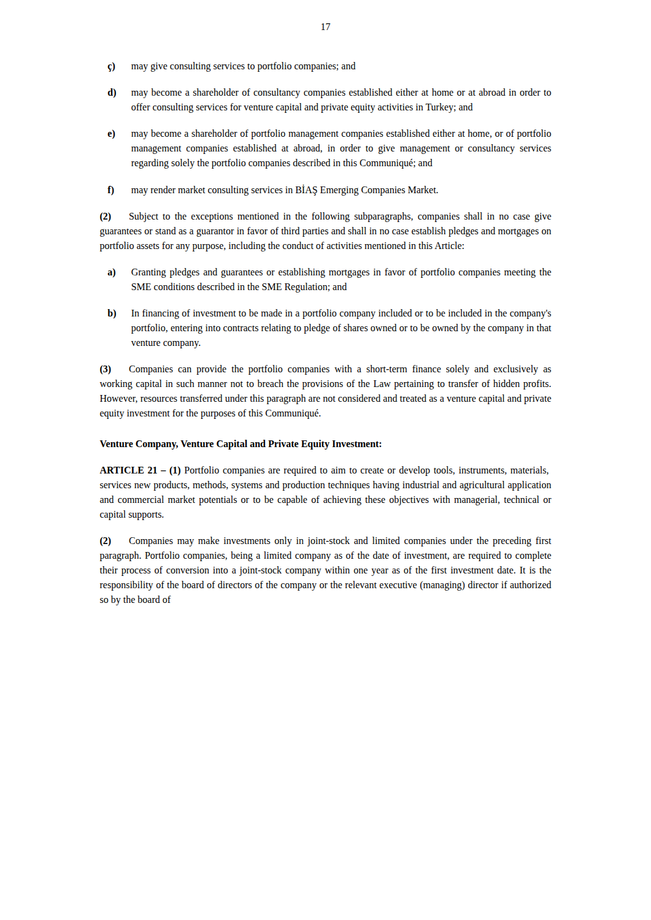17
ç) may give consulting services to portfolio companies; and
d) may become a shareholder of consultancy companies established either at home or at abroad in order to offer consulting services for venture capital and private equity activities in Turkey; and
e) may become a shareholder of portfolio management companies established either at home, or of portfolio management companies established at abroad, in order to give management or consultancy services regarding solely the portfolio companies described in this Communiqué; and
f) may render market consulting services in BİAŞ Emerging Companies Market.
(2) Subject to the exceptions mentioned in the following subparagraphs, companies shall in no case give guarantees or stand as a guarantor in favor of third parties and shall in no case establish pledges and mortgages on portfolio assets for any purpose, including the conduct of activities mentioned in this Article:
a) Granting pledges and guarantees or establishing mortgages in favor of portfolio companies meeting the SME conditions described in the SME Regulation; and
b) In financing of investment to be made in a portfolio company included or to be included in the company's portfolio, entering into contracts relating to pledge of shares owned or to be owned by the company in that venture company.
(3) Companies can provide the portfolio companies with a short-term finance solely and exclusively as working capital in such manner not to breach the provisions of the Law pertaining to transfer of hidden profits. However, resources transferred under this paragraph are not considered and treated as a venture capital and private equity investment for the purposes of this Communiqué.
Venture Company, Venture Capital and Private Equity Investment:
ARTICLE 21 – (1) Portfolio companies are required to aim to create or develop tools, instruments, materials, services new products, methods, systems and production techniques having industrial and agricultural application and commercial market potentials or to be capable of achieving these objectives with managerial, technical or capital supports.
(2) Companies may make investments only in joint-stock and limited companies under the preceding first paragraph. Portfolio companies, being a limited company as of the date of investment, are required to complete their process of conversion into a joint-stock company within one year as of the first investment date. It is the responsibility of the board of directors of the company or the relevant executive (managing) director if authorized so by the board of